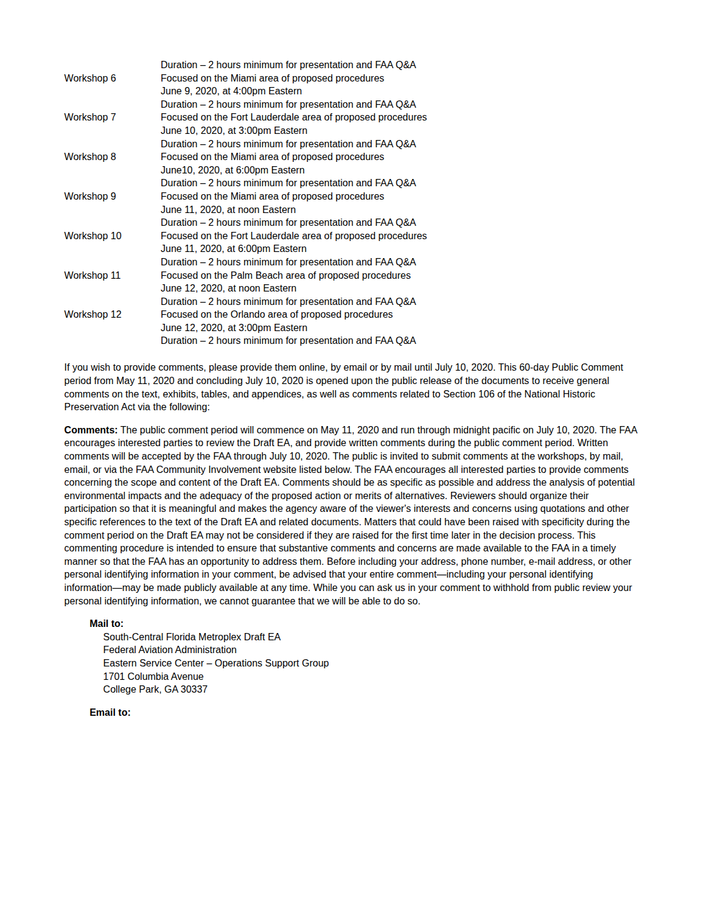| | Duration – 2 hours minimum for presentation and FAA Q&A |
| Workshop 6 | Focused on the Miami area of proposed procedures June 9, 2020, at 4:00pm Eastern Duration – 2 hours minimum for presentation and FAA Q&A |
| Workshop 7 | Focused on the Fort Lauderdale area of proposed procedures June 10, 2020, at 3:00pm Eastern Duration – 2 hours minimum for presentation and FAA Q&A |
| Workshop 8 | Focused on the Miami area of proposed procedures June10, 2020, at 6:00pm Eastern Duration – 2 hours minimum for presentation and FAA Q&A |
| Workshop 9 | Focused on the Miami area of proposed procedures June 11, 2020, at noon Eastern Duration – 2 hours minimum for presentation and FAA Q&A |
| Workshop 10 | Focused on the Fort Lauderdale area of proposed procedures June 11, 2020, at 6:00pm Eastern Duration – 2 hours minimum for presentation and FAA Q&A |
| Workshop 11 | Focused on the Palm Beach area of proposed procedures June 12, 2020, at noon Eastern Duration – 2 hours minimum for presentation and FAA Q&A |
| Workshop 12 | Focused on the Orlando area of proposed procedures June 12, 2020, at 3:00pm Eastern Duration – 2 hours minimum for presentation and FAA Q&A |
If you wish to provide comments, please provide them online, by email or by mail until July 10, 2020. This 60-day Public Comment period from May 11, 2020 and concluding July 10, 2020 is opened upon the public release of the documents to receive general comments on the text, exhibits, tables, and appendices, as well as comments related to Section 106 of the National Historic Preservation Act via the following:
Comments: The public comment period will commence on May 11, 2020 and run through midnight pacific on July 10, 2020. The FAA encourages interested parties to review the Draft EA, and provide written comments during the public comment period. Written comments will be accepted by the FAA through July 10, 2020. The public is invited to submit comments at the workshops, by mail, email, or via the FAA Community Involvement website listed below. The FAA encourages all interested parties to provide comments concerning the scope and content of the Draft EA. Comments should be as specific as possible and address the analysis of potential environmental impacts and the adequacy of the proposed action or merits of alternatives. Reviewers should organize their participation so that it is meaningful and makes the agency aware of the viewer's interests and concerns using quotations and other specific references to the text of the Draft EA and related documents. Matters that could have been raised with specificity during the comment period on the Draft EA may not be considered if they are raised for the first time later in the decision process. This commenting procedure is intended to ensure that substantive comments and concerns are made available to the FAA in a timely manner so that the FAA has an opportunity to address them. Before including your address, phone number, e-mail address, or other personal identifying information in your comment, be advised that your entire comment—including your personal identifying information—may be made publicly available at any time. While you can ask us in your comment to withhold from public review your personal identifying information, we cannot guarantee that we will be able to do so.
Mail to:
South-Central Florida Metroplex Draft EA Federal Aviation Administration Eastern Service Center – Operations Support Group 1701 Columbia Avenue College Park, GA 30337
Email to: